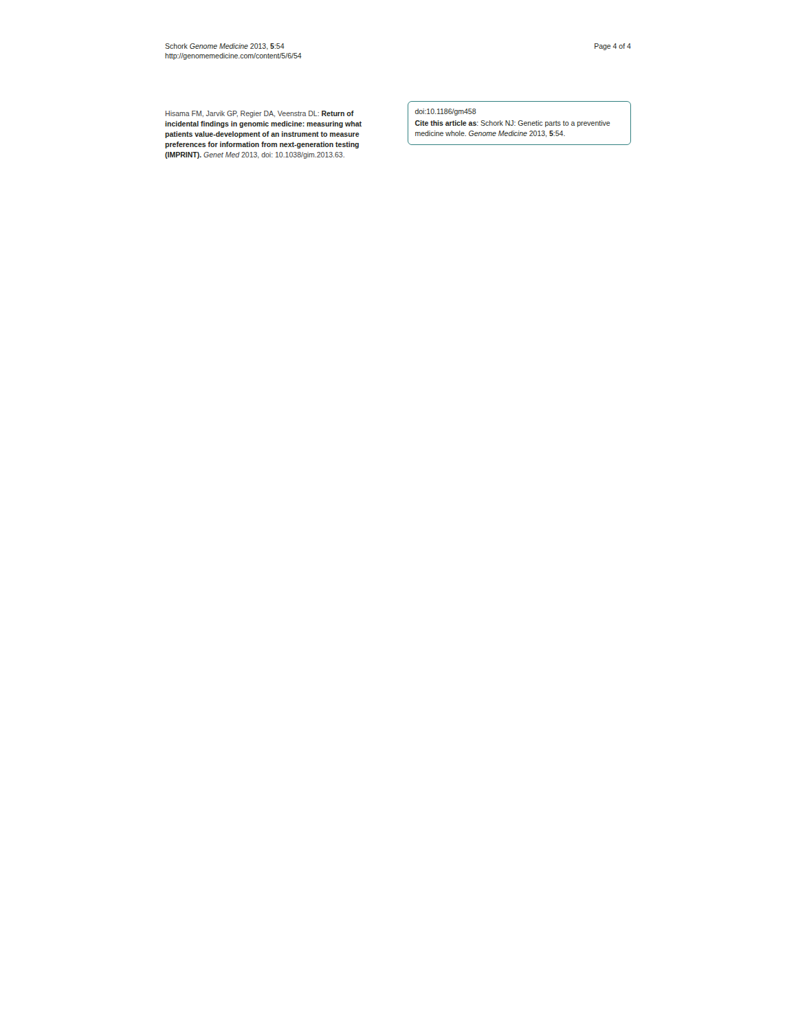Schork Genome Medicine 2013, 5:54
http://genomemedicine.com/content/5/6/54
Page 4 of 4
Hisama FM, Jarvik GP, Regier DA, Veenstra DL: Return of incidental findings in genomic medicine: measuring what patients value-development of an instrument to measure preferences for information from next-generation testing (IMPRINT). Genet Med 2013, doi: 10.1038/gim.2013.63.
doi:10.1186/gm458
Cite this article as: Schork NJ: Genetic parts to a preventive medicine whole. Genome Medicine 2013, 5:54.